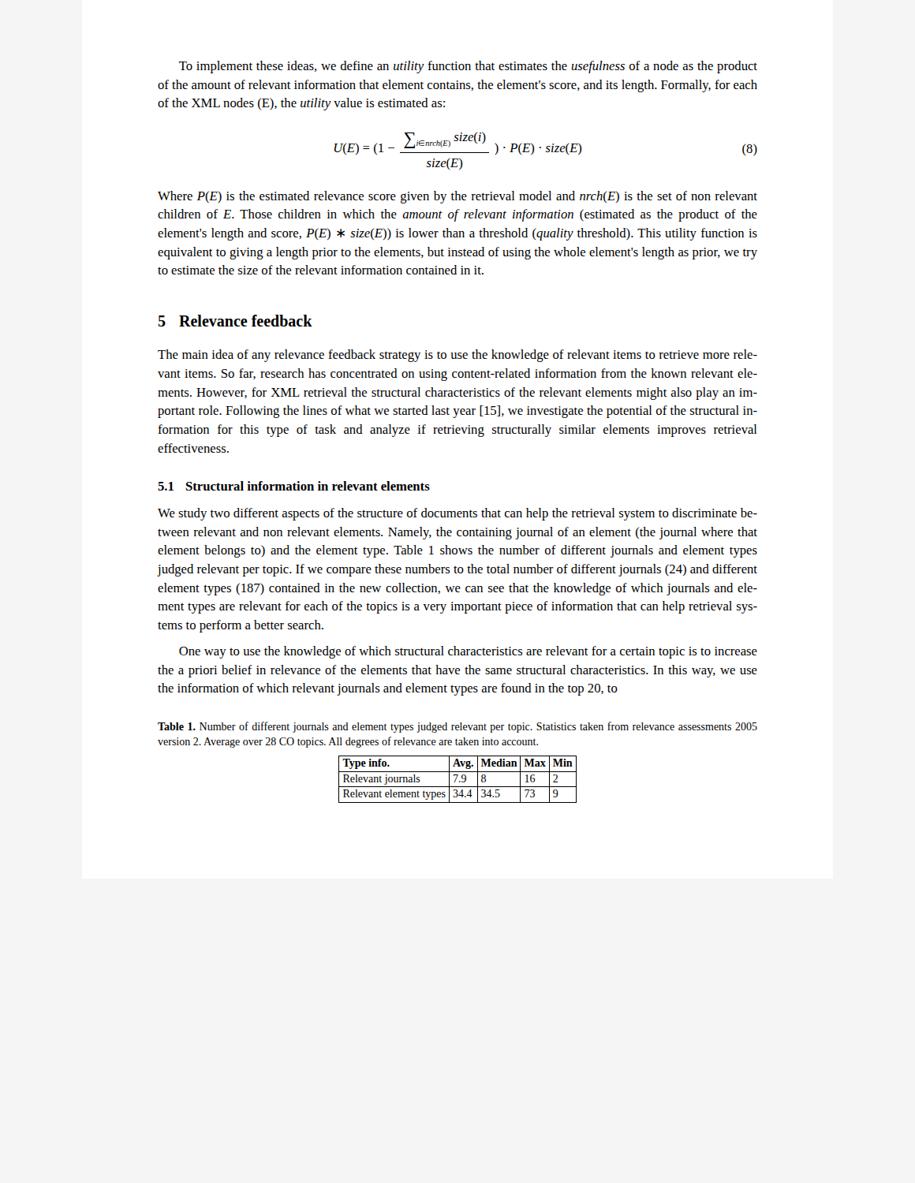To implement these ideas, we define an utility function that estimates the usefulness of a node as the product of the amount of relevant information that element contains, the element's score, and its length. Formally, for each of the XML nodes (E), the utility value is estimated as:
U(E) = (1 − ∑i∈nrch(E) size(i) size(E) ) · P(E) · size(E) (8)
Where P(E) is the estimated relevance score given by the retrieval model and nrch(E) is the set of non relevant children of E. Those children in which the amount of relevant information (estimated as the product of the element's length and score, P(E) ∗ size(E)) is lower than a threshold (quality threshold). This utility function is equivalent to giving a length prior to the elements, but instead of using the whole element's length as prior, we try to estimate the size of the relevant information contained in it.
5 Relevance feedback
The main idea of any relevance feedback strategy is to use the knowledge of relevant items to retrieve more relevant items. So far, research has concentrated on using content-related information from the known relevant elements. However, for XML retrieval the structural characteristics of the relevant elements might also play an important role. Following the lines of what we started last year [15], we investigate the potential of the structural information for this type of task and analyze if retrieving structurally similar elements improves retrieval effectiveness.
5.1 Structural information in relevant elements
We study two different aspects of the structure of documents that can help the retrieval system to discriminate between relevant and non relevant elements. Namely, the containing journal of an element (the journal where that element belongs to) and the element type. Table 1 shows the number of different journals and element types judged relevant per topic. If we compare these numbers to the total number of different journals (24) and different element types (187) contained in the new collection, we can see that the knowledge of which journals and element types are relevant for each of the topics is a very important piece of information that can help retrieval systems to perform a better search.
One way to use the knowledge of which structural characteristics are relevant for a certain topic is to increase the a priori belief in relevance of the elements that have the same structural characteristics. In this way, we use the information of which relevant journals and element types are found in the top 20, to
Table 1. Number of different journals and element types judged relevant per topic. Statistics taken from relevance assessments 2005 version 2. Average over 28 CO topics. All degrees of relevance are taken into account.
| Type info. | Avg. | Median | Max | Min |
| --- | --- | --- | --- | --- |
| Relevant journals | 7.9 | 8 | 16 | 2 |
| Relevant element types | 34.4 | 34.5 | 73 | 9 |